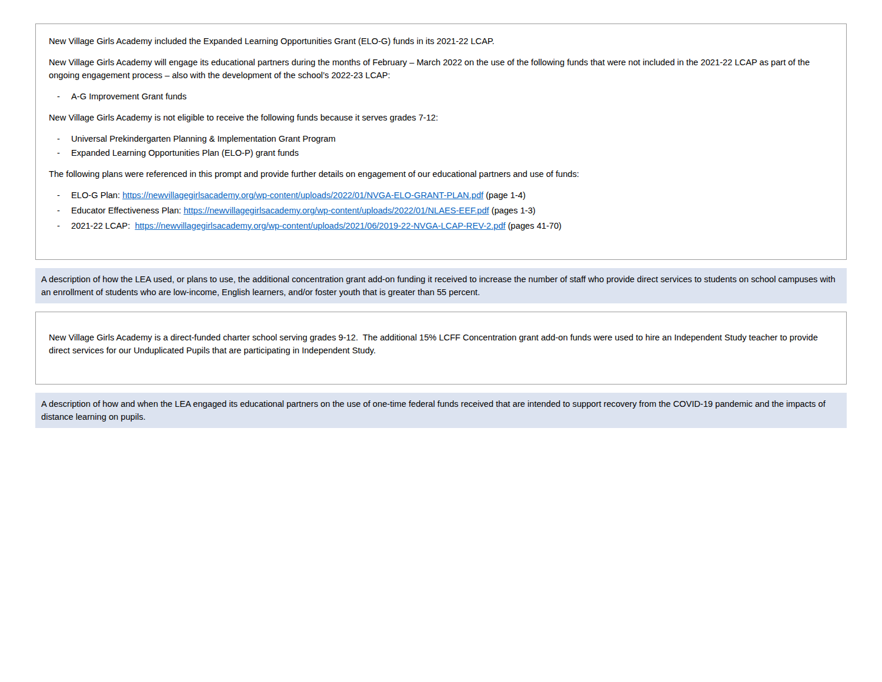New Village Girls Academy included the Expanded Learning Opportunities Grant (ELO-G) funds in its 2021-22 LCAP.
New Village Girls Academy will engage its educational partners during the months of February – March 2022 on the use of the following funds that were not included in the 2021-22 LCAP as part of the ongoing engagement process – also with the development of the school’s 2022-23 LCAP:
A-G Improvement Grant funds
New Village Girls Academy is not eligible to receive the following funds because it serves grades 7-12:
Universal Prekindergarten Planning & Implementation Grant Program
Expanded Learning Opportunities Plan (ELO-P) grant funds
The following plans were referenced in this prompt and provide further details on engagement of our educational partners and use of funds:
ELO-G Plan: https://newvillagegirlsacademy.org/wp-content/uploads/2022/01/NVGA-ELO-GRANT-PLAN.pdf (page 1-4)
Educator Effectiveness Plan: https://newvillagegirlsacademy.org/wp-content/uploads/2022/01/NLAES-EEF.pdf (pages 1-3)
2021-22 LCAP: https://newvillagegirlsacademy.org/wp-content/uploads/2021/06/2019-22-NVGA-LCAP-REV-2.pdf (pages 41-70)
A description of how the LEA used, or plans to use, the additional concentration grant add-on funding it received to increase the number of staff who provide direct services to students on school campuses with an enrollment of students who are low-income, English learners, and/or foster youth that is greater than 55 percent.
New Village Girls Academy is a direct-funded charter school serving grades 9-12. The additional 15% LCFF Concentration grant add-on funds were used to hire an Independent Study teacher to provide direct services for our Unduplicated Pupils that are participating in Independent Study.
A description of how and when the LEA engaged its educational partners on the use of one-time federal funds received that are intended to support recovery from the COVID-19 pandemic and the impacts of distance learning on pupils.